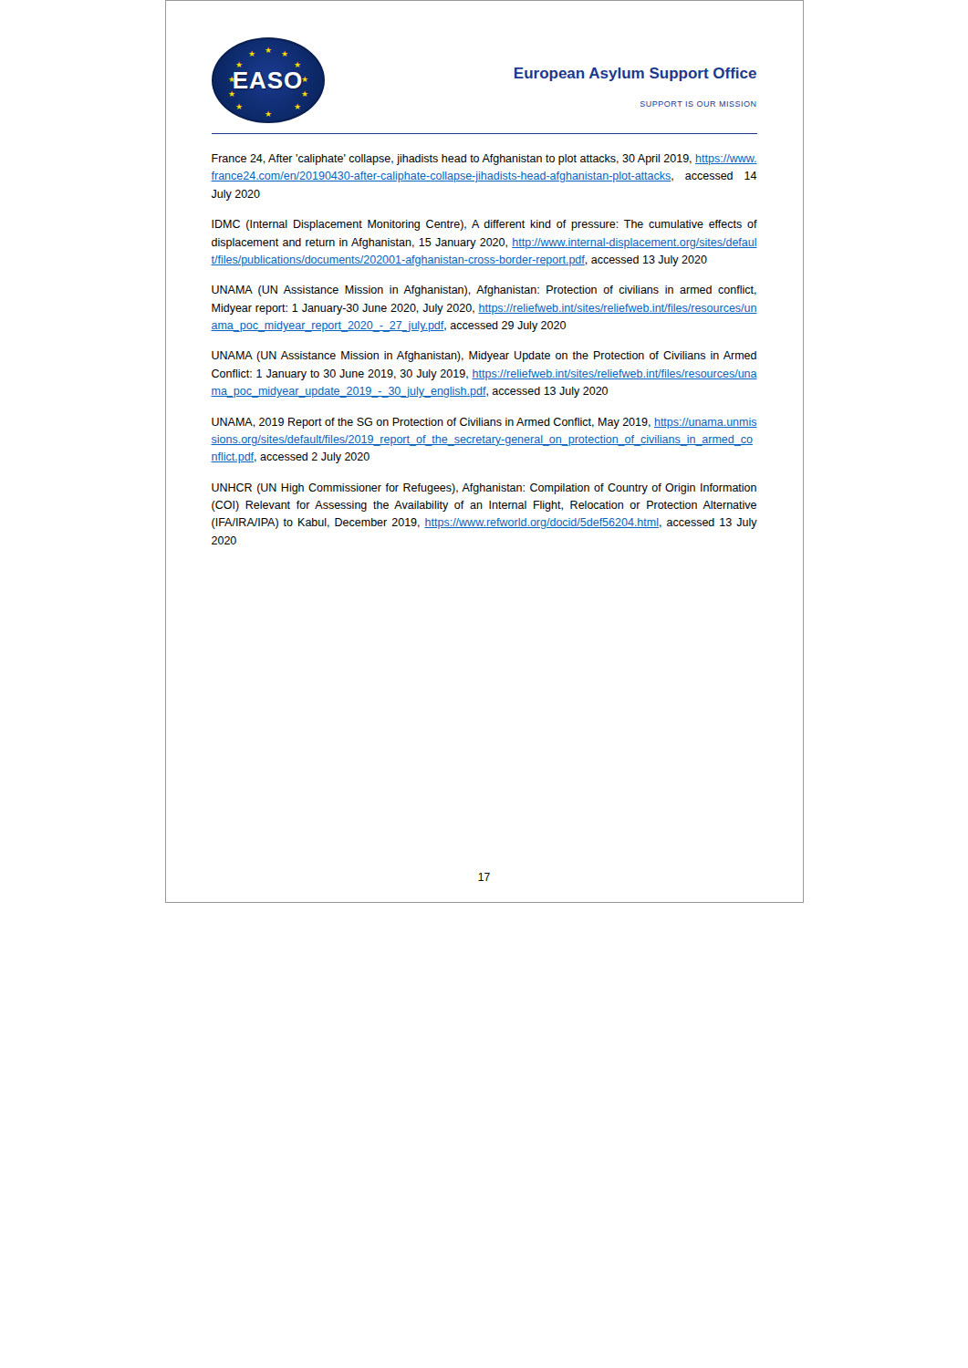★ ★ ★ ★ ★ ★ ★ ★ ★ ★ ★ ★
EASO
European Asylum Support Office
SUPPORT IS OUR MISSION
France 24, After 'caliphate' collapse, jihadists head to Afghanistan to plot attacks, 30 April 2019, https://www.france24.com/en/20190430-after-caliphate-collapse-jihadists-head-afghanistan-plot-attacks, accessed 14 July 2020
IDMC (Internal Displacement Monitoring Centre), A different kind of pressure: The cumulative effects of displacement and return in Afghanistan, 15 January 2020, http://www.internal-displacement.org/sites/default/files/publications/documents/202001-afghanistan-cross-border-report.pdf, accessed 13 July 2020
UNAMA (UN Assistance Mission in Afghanistan), Afghanistan: Protection of civilians in armed conflict, Midyear report: 1 January-30 June 2020, July 2020, https://reliefweb.int/sites/reliefweb.int/files/resources/unama_poc_midyear_report_2020_-_27_july.pdf, accessed 29 July 2020
UNAMA (UN Assistance Mission in Afghanistan), Midyear Update on the Protection of Civilians in Armed Conflict: 1 January to 30 June 2019, 30 July 2019, https://reliefweb.int/sites/reliefweb.int/files/resources/unama_poc_midyear_update_2019_-_30_july_english.pdf, accessed 13 July 2020
UNAMA, 2019 Report of the SG on Protection of Civilians in Armed Conflict, May 2019, https://unama.unmissions.org/sites/default/files/2019_report_of_the_secretary-general_on_protection_of_civilians_in_armed_conflict.pdf, accessed 2 July 2020
UNHCR (UN High Commissioner for Refugees), Afghanistan: Compilation of Country of Origin Information (COI) Relevant for Assessing the Availability of an Internal Flight, Relocation or Protection Alternative (IFA/IRA/IPA) to Kabul, December 2019, https://www.refworld.org/docid/5def56204.html, accessed 13 July 2020
17